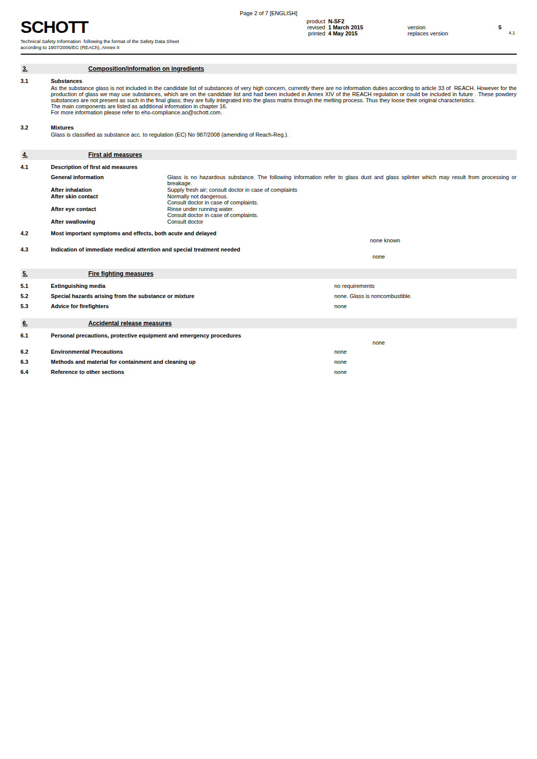Page 2 of 7 [ENGLISH]
SCHOTT
Technical Safety Information following the format of the Safety Data Sheet
according to 1907/2006/EC (REACh), Annex II
| product | N-SF2 | | |
| revised | 1 March 2015 | version | 5 |
| printed | 4 May 2015 | replaces version | 4.1 |
3. Composition/information on ingredients
3.1
Substances
As the substance glass is not included in the candidate list of substances of very high concern, currently there are no information duties according to article 33 of REACH. However for the production of glass we may use substances, which are on the candidate list and had been included in Annex XIV of the REACH regulation or could be included in future . These powdery substances are not present as such in the final glass; they are fully integrated into the glass matrix through the melting process. Thus they loose their original characteristics.
The main components are listed as additional information in chapter 16.
For more information please refer to ehs-compliance.ao@schott.com.
3.2
Mixtures
Glass is classified as substance acc. to regulation (EC) No 987/2008 (amending of Reach-Reg.).
4. First aid measures
4.1
Description of first aid measures
General information
Glass is no hazardous substance. The following information refer to glass dust and glass splinter which may result from processing or breakage.
After inhalation
Supply fresh air; consult doctor in case of complaints
After skin contact
Normally not dangerous.
Consult doctor in case of complaints.
After eye contact
Rinse under running water.
Consult doctor in case of complaints.
After swallowing
Consult doctor
4.2
Most important symptoms and effects, both acute and delayed
none known
4.3
Indication of immediate medical attention and special treatment needed
none
5. Fire fighting measures
5.1
Extinguishing media
no requirements
5.2
Special hazards arising from the substance or mixture
none. Glass is noncombustible.
5.3
Advice for firefighters
none
6. Accidental release measures
6.1
Personal precautions, protective equipment and emergency procedures
none
6.2
Environmental Precautions
none
6.3
Methods and material for containment and cleaning up
none
6.4
Reference to other sections
none